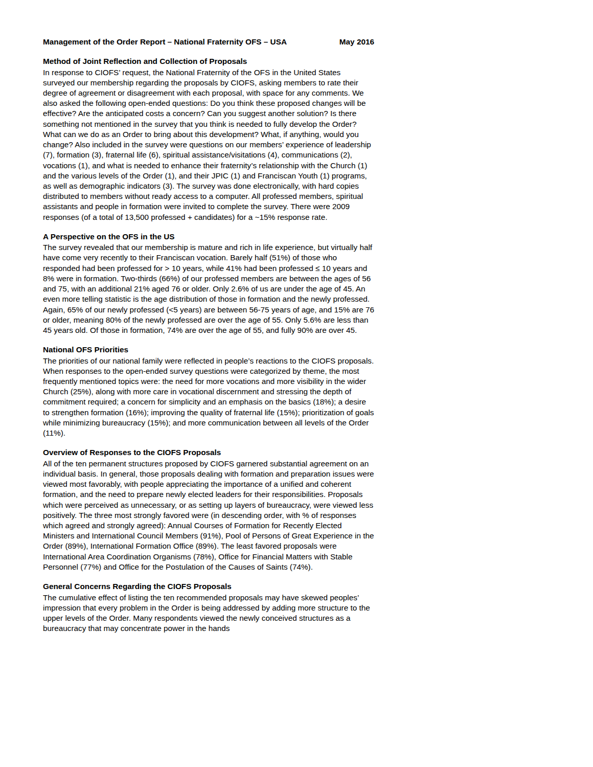Management of the Order Report – National Fraternity OFS – USA May 2016
Method of Joint Reflection and Collection of Proposals
In response to CIOFS’ request, the National Fraternity of the OFS in the United States surveyed our membership regarding the proposals by CIOFS, asking members to rate their degree of agreement or disagreement with each proposal, with space for any comments. We also asked the following open-ended questions: Do you think these proposed changes will be effective? Are the anticipated costs a concern? Can you suggest another solution? Is there something not mentioned in the survey that you think is needed to fully develop the Order? What can we do as an Order to bring about this development? What, if anything, would you change? Also included in the survey were questions on our members’ experience of leadership (7), formation (3), fraternal life (6), spiritual assistance/visitations (4), communications (2), vocations (1), and what is needed to enhance their fraternity’s relationship with the Church (1) and the various levels of the Order (1), and their JPIC (1) and Franciscan Youth (1) programs, as well as demographic indicators (3). The survey was done electronically, with hard copies distributed to members without ready access to a computer. All professed members, spiritual assistants and people in formation were invited to complete the survey. There were 2009 responses (of a total of 13,500 professed + candidates) for a ~15% response rate.
A Perspective on the OFS in the US
The survey revealed that our membership is mature and rich in life experience, but virtually half have come very recently to their Franciscan vocation. Barely half (51%) of those who responded had been professed for > 10 years, while 41% had been professed ≤ 10 years and 8% were in formation. Two-thirds (66%) of our professed members are between the ages of 56 and 75, with an additional 21% aged 76 or older. Only 2.6% of us are under the age of 45. An even more telling statistic is the age distribution of those in formation and the newly professed. Again, 65% of our newly professed (<5 years) are between 56-75 years of age, and 15% are 76 or older, meaning 80% of the newly professed are over the age of 55. Only 5.6% are less than 45 years old. Of those in formation, 74% are over the age of 55, and fully 90% are over 45.
National OFS Priorities
The priorities of our national family were reflected in people’s reactions to the CIOFS proposals. When responses to the open-ended survey questions were categorized by theme, the most frequently mentioned topics were: the need for more vocations and more visibility in the wider Church (25%), along with more care in vocational discernment and stressing the depth of commitment required; a concern for simplicity and an emphasis on the basics (18%); a desire to strengthen formation (16%); improving the quality of fraternal life (15%); prioritization of goals while minimizing bureaucracy (15%); and more communication between all levels of the Order (11%).
Overview of Responses to the CIOFS Proposals
All of the ten permanent structures proposed by CIOFS garnered substantial agreement on an individual basis. In general, those proposals dealing with formation and preparation issues were viewed most favorably, with people appreciating the importance of a unified and coherent formation, and the need to prepare newly elected leaders for their responsibilities. Proposals which were perceived as unnecessary, or as setting up layers of bureaucracy, were viewed less positively. The three most strongly favored were (in descending order, with % of responses which agreed and strongly agreed): Annual Courses of Formation for Recently Elected Ministers and International Council Members (91%), Pool of Persons of Great Experience in the Order (89%), International Formation Office (89%). The least favored proposals were International Area Coordination Organisms (78%), Office for Financial Matters with Stable Personnel (77%) and Office for the Postulation of the Causes of Saints (74%).
General Concerns Regarding the CIOFS Proposals
The cumulative effect of listing the ten recommended proposals may have skewed peoples’ impression that every problem in the Order is being addressed by adding more structure to the upper levels of the Order. Many respondents viewed the newly conceived structures as a bureaucracy that may concentrate power in the hands